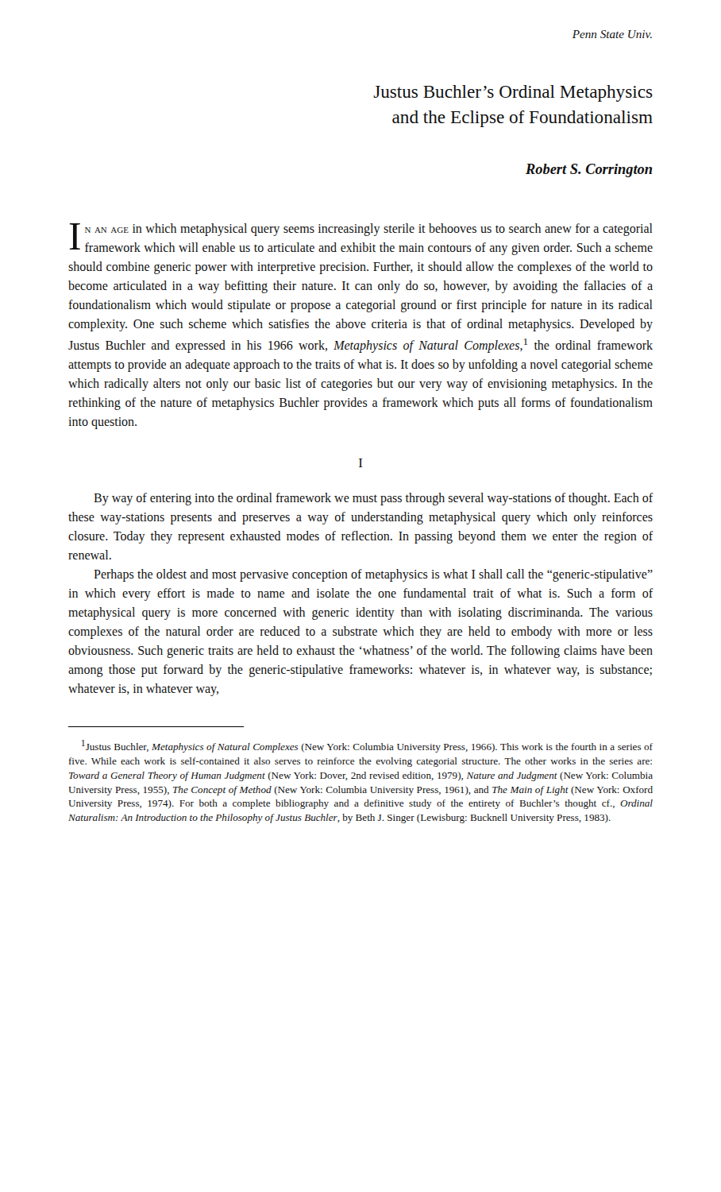Penn State Univ.
Justus Buchler’s Ordinal Metaphysics
and the Eclipse of Foundationalism
Robert S. Corrington
In an age in which metaphysical query seems increasingly sterile it behooves us to search anew for a categorial framework which will enable us to articulate and exhibit the main contours of any given order. Such a scheme should combine generic power with interpretive precision. Further, it should allow the complexes of the world to become articulated in a way befitting their nature. It can only do so, however, by avoiding the fallacies of a foundationalism which would stipulate or propose a categorial ground or first principle for nature in its radical complexity. One such scheme which satisfies the above criteria is that of ordinal metaphysics. Developed by Justus Buchler and expressed in his 1966 work, Metaphysics of Natural Complexes,1 the ordinal framework attempts to provide an adequate approach to the traits of what is. It does so by unfolding a novel categorial scheme which radically alters not only our basic list of categories but our very way of envisioning metaphysics. In the rethinking of the nature of metaphysics Buchler provides a framework which puts all forms of foundationalism into question.
I
By way of entering into the ordinal framework we must pass through several way-stations of thought. Each of these way-stations presents and preserves a way of understanding metaphysical query which only reinforces closure. Today they represent exhausted modes of reflection. In passing beyond them we enter the region of renewal.
Perhaps the oldest and most pervasive conception of metaphysics is what I shall call the “generic-stipulative” in which every effort is made to name and isolate the one fundamental trait of what is. Such a form of metaphysical query is more concerned with generic identity than with isolating discriminanda. The various complexes of the natural order are reduced to a substrate which they are held to embody with more or less obviousness. Such generic traits are held to exhaust the ‘whatness’ of the world. The following claims have been among those put forward by the generic-stipulative frameworks: whatever is, in whatever way, is substance; whatever is, in whatever way,
1Justus Buchler, Metaphysics of Natural Complexes (New York: Columbia University Press, 1966). This work is the fourth in a series of five. While each work is self-contained it also serves to reinforce the evolving categorial structure. The other works in the series are: Toward a General Theory of Human Judgment (New York: Dover, 2nd revised edition, 1979), Nature and Judgment (New York: Columbia University Press, 1955), The Concept of Method (New York: Columbia University Press, 1961), and The Main of Light (New York: Oxford University Press, 1974). For both a complete bibliography and a definitive study of the entirety of Buchler’s thought cf., Ordinal Naturalism: An Introduction to the Philosophy of Justus Buchler, by Beth J. Singer (Lewisburg: Bucknell University Press, 1983).